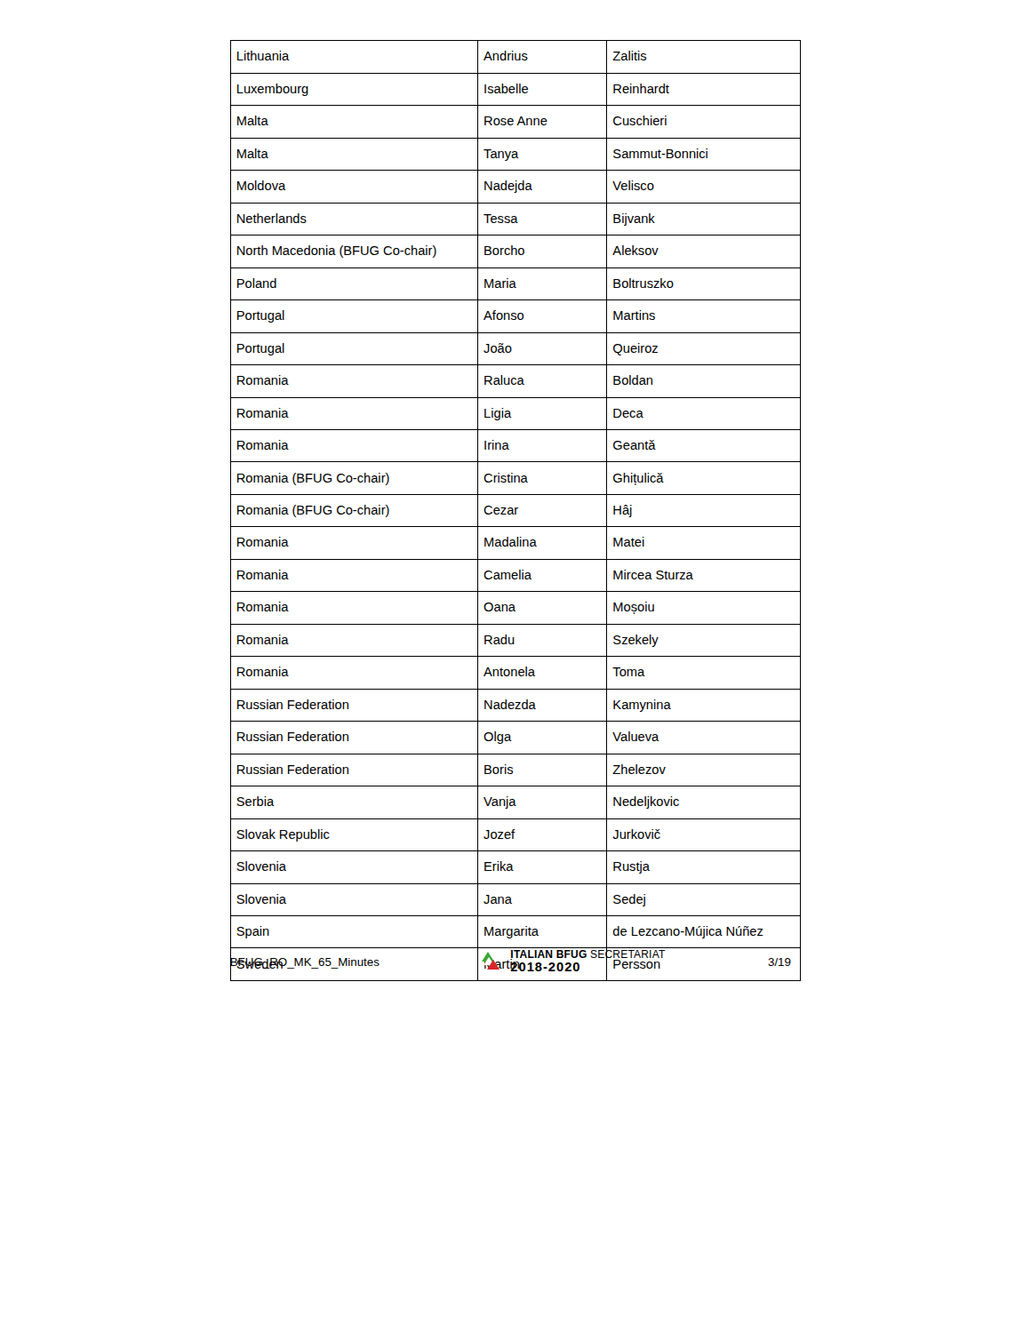| Lithuania | Andrius | Zalitis |
| Luxembourg | Isabelle | Reinhardt |
| Malta | Rose Anne | Cuschieri |
| Malta | Tanya | Sammut-Bonnici |
| Moldova | Nadejda | Velisco |
| Netherlands | Tessa | Bijvank |
| North Macedonia (BFUG Co-chair) | Borcho | Aleksov |
| Poland | Maria | Boltruszko |
| Portugal | Afonso | Martins |
| Portugal | João | Queiroz |
| Romania | Raluca | Boldan |
| Romania | Ligia | Deca |
| Romania | Irina | Geantă |
| Romania (BFUG Co-chair) | Cristina | Ghițulică |
| Romania (BFUG Co-chair) | Cezar | Hâj |
| Romania | Madalina | Matei |
| Romania | Camelia | Mircea Sturza |
| Romania | Oana | Moșoiu |
| Romania | Radu | Szekely |
| Romania | Antonela | Toma |
| Russian Federation | Nadezda | Kamynina |
| Russian Federation | Olga | Valueva |
| Russian Federation | Boris | Zhelezov |
| Serbia | Vanja | Nedeljkovic |
| Slovak Republic | Jozef | Jurkovič |
| Slovenia | Erika | Rustja |
| Slovenia | Jana | Sedej |
| Spain | Margarita | de Lezcano-Mújica Núñez |
| Sweden | Martin | Persson |
BFUG_RO_MK_65_Minutes
ITALIAN BFUG SECRETARIAT
2018-2020
3/19